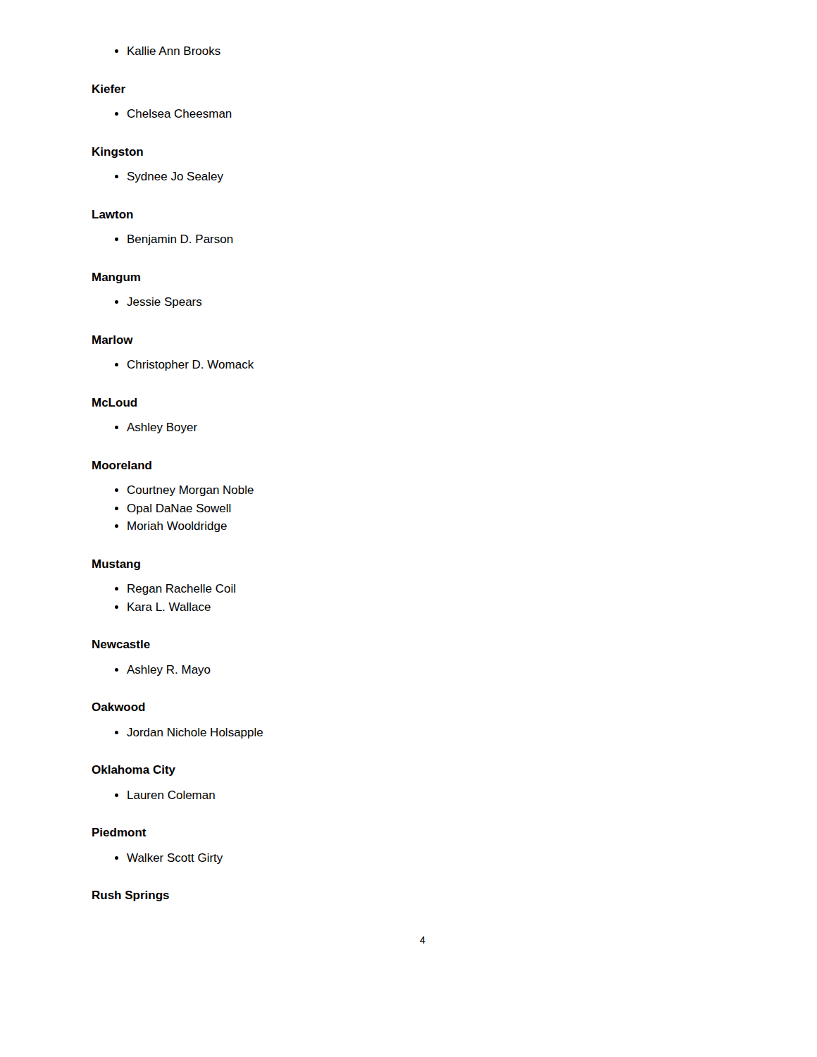Kallie Ann Brooks
Kiefer
Chelsea Cheesman
Kingston
Sydnee Jo Sealey
Lawton
Benjamin D. Parson
Mangum
Jessie Spears
Marlow
Christopher D. Womack
McLoud
Ashley Boyer
Mooreland
Courtney Morgan Noble
Opal DaNae Sowell
Moriah Wooldridge
Mustang
Regan Rachelle Coil
Kara L. Wallace
Newcastle
Ashley R. Mayo
Oakwood
Jordan Nichole Holsapple
Oklahoma City
Lauren Coleman
Piedmont
Walker Scott Girty
Rush Springs
4